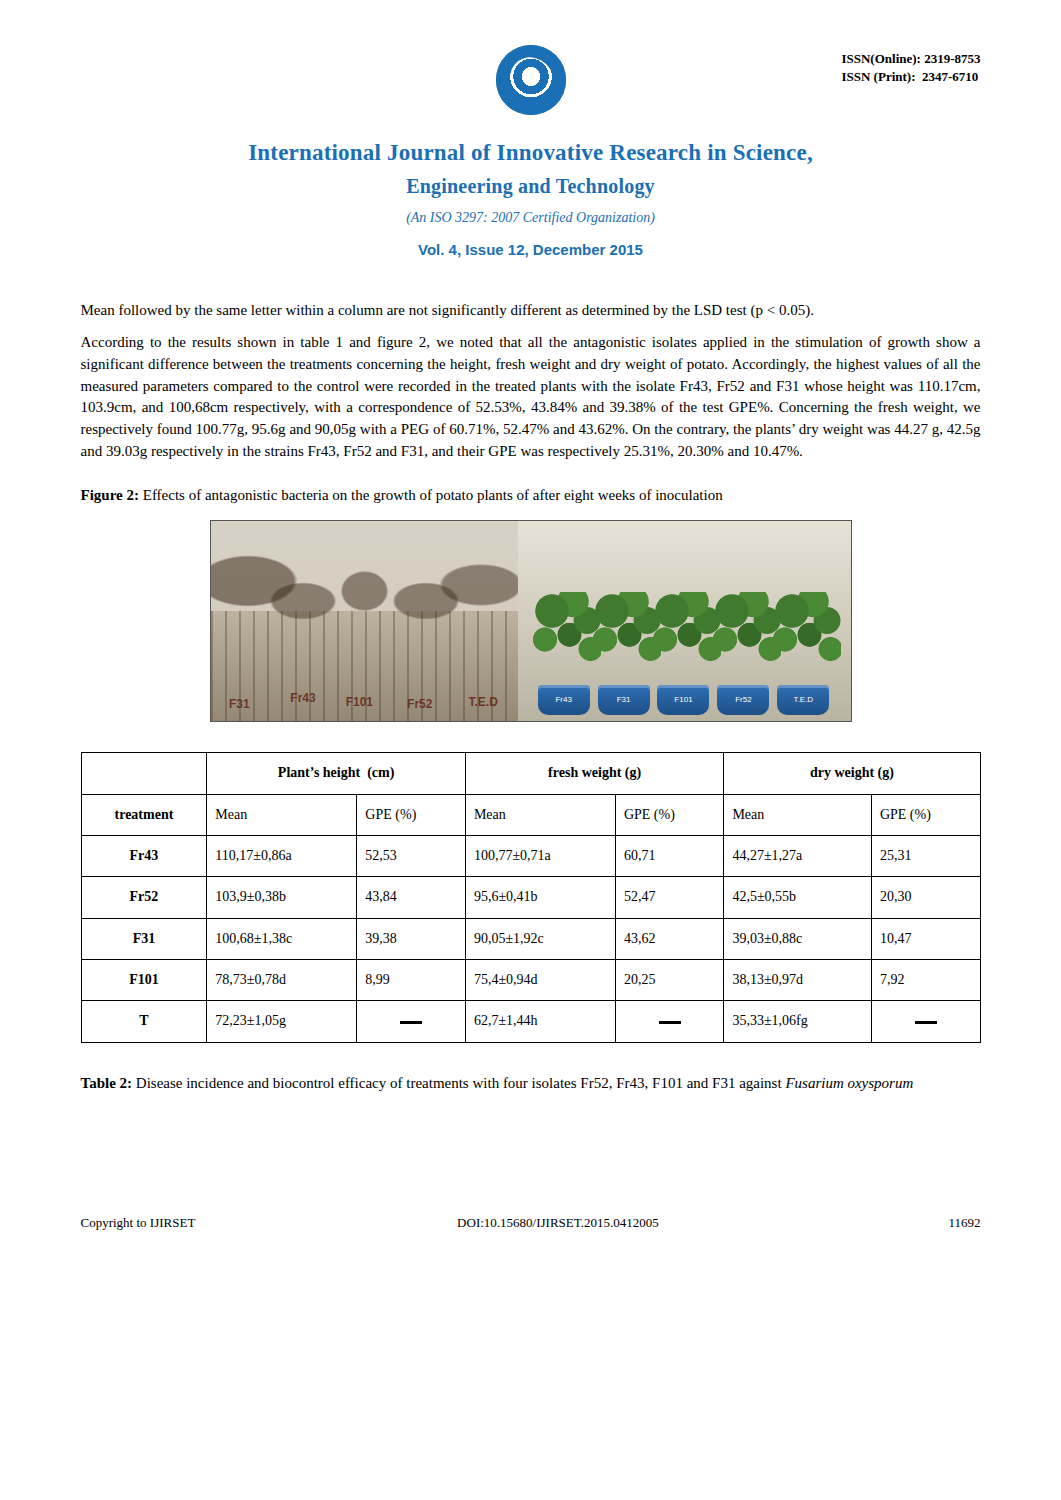ISSN(Online): 2319-8753
ISSN (Print): 2347-6710
International Journal of Innovative Research in Science,
Engineering and Technology
(An ISO 3297: 2007 Certified Organization)
Vol. 4, Issue 12, December 2015
Mean followed by the same letter within a column are not significantly different as determined by the LSD test (p < 0.05).
According to the results shown in table 1 and figure 2, we noted that all the antagonistic isolates applied in the stimulation of growth show a significant difference between the treatments concerning the height, fresh weight and dry weight of potato. Accordingly, the highest values of all the measured parameters compared to the control were recorded in the treated plants with the isolate Fr43, Fr52 and F31 whose height was 110.17cm, 103.9cm, and 100,68cm respectively, with a correspondence of 52.53%, 43.84% and 39.38% of the test GPE%. Concerning the fresh weight, we respectively found 100.77g, 95.6g and 90,05g with a PEG of 60.71%, 52.47% and 43.62%. On the contrary, the plants’ dry weight was 44.27 g, 42.5g and 39.03g respectively in the strains Fr43, Fr52 and F31, and their GPE was respectively 25.31%, 20.30% and 10.47%.
Figure 2: Effects of antagonistic bacteria on the growth of potato plants of after eight weeks of inoculation
F31 Fr43 F101 Fr52 T.E.D
Fr43
F31
F101
Fr52
T.E.D
| | Plant’s height (cm) | fresh weight (g) | dry weight (g) |
| treatment | Mean | GPE (%) | Mean | GPE (%) | Mean | GPE (%) |
| Fr43 | 110,17±0,86a | 52,53 | 100,77±0,71a | 60,71 | 44,27±1,27a | 25,31 |
| Fr52 | 103,9±0,38b | 43,84 | 95,6±0,41b | 52,47 | 42,5±0,55b | 20,30 |
| F31 | 100,68±1,38c | 39,38 | 90,05±1,92c | 43,62 | 39,03±0,88c | 10,47 |
| F101 | 78,73±0,78d | 8,99 | 75,4±0,94d | 20,25 | 38,13±0,97d | 7,92 |
| T | 72,23±1,05g | | 62,7±1,44h | | 35,33±1,06fg | |
Table 2: Disease incidence and biocontrol efficacy of treatments with four isolates Fr52, Fr43, F101 and F31 against Fusarium oxysporum
Copyright to IJIRSET
DOI:10.15680/IJIRSET.2015.0412005
11692